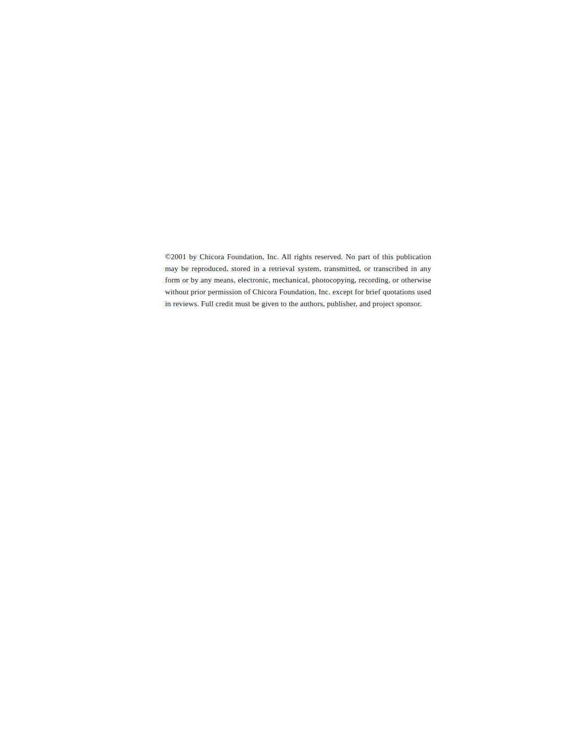©2001 by Chicora Foundation, Inc. All rights reserved. No part of this publication may be reproduced, stored in a retrieval system, transmitted, or transcribed in any form or by any means, electronic, mechanical, photocopying, recording, or otherwise without prior permission of Chicora Foundation, Inc. except for brief quotations used in reviews. Full credit must be given to the authors, publisher, and project sponsor.